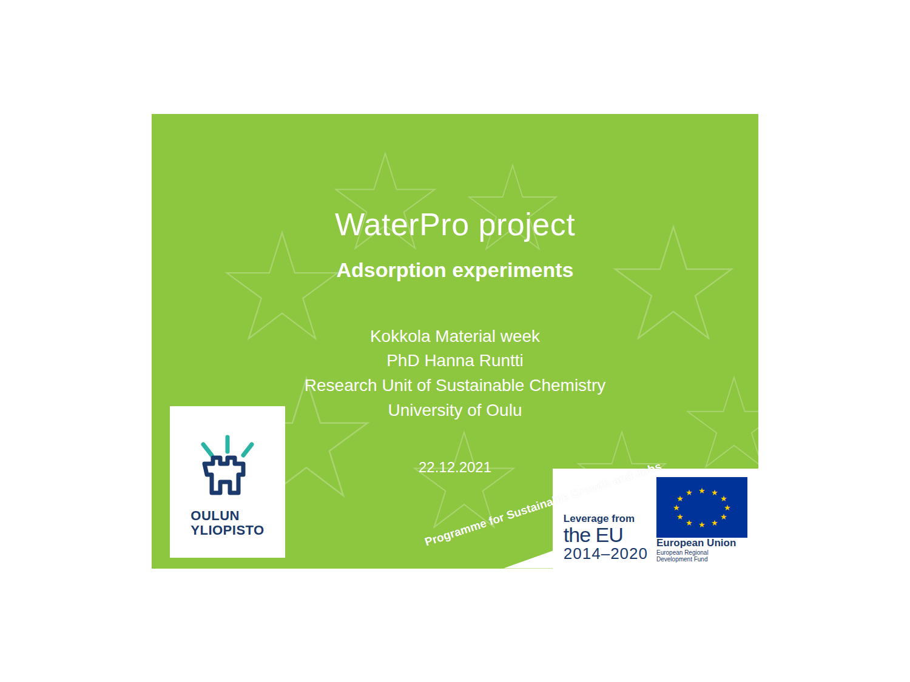WaterPro project
Adsorption experiments
Kokkola Material week
PhD Hanna Runtti
Research Unit of Sustainable Chemistry
University of Oulu
22.12.2021
OULUN
YLIOPISTO
Programme for Sustainable Growth and Jobs
Leverage from
the EU
2014–2020
★ ★ ★ ★ ★ ★ ★ ★ ★ ★ ★ ★
European Union
European Regional
Development Fund